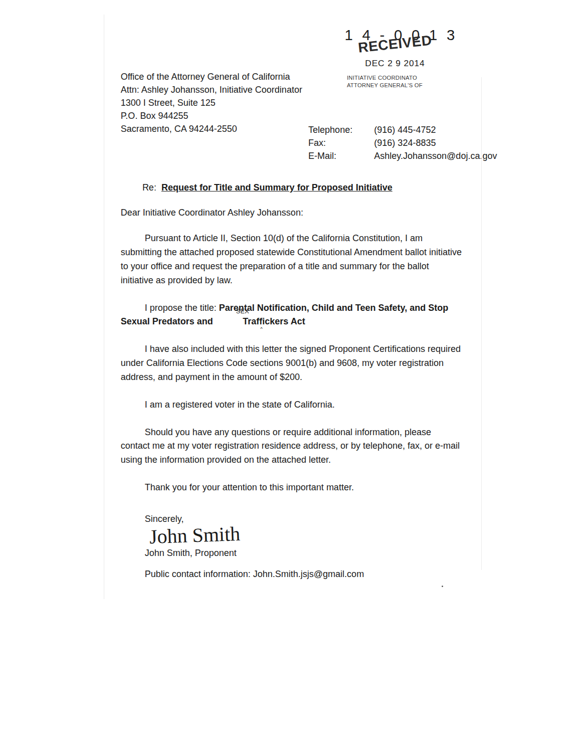1 4 - 0 0 1 3
RECEIVED
DEC 2 9 2014
INITIATIVE COORDINATO
ATTORNEY GENERAL'S OF
Office of the Attorney General of California
Attn: Ashley Johansson, Initiative Coordinator
1300 I Street, Suite 125
P.O. Box 944255
Sacramento, CA 94244-2550
| Telephone: | (916) 445-4752 |
| Fax: | (916) 324-8835 |
| E-Mail: | Ashley.Johansson@doj.ca.gov |
Re: Request for Title and Summary for Proposed Initiative
Dear Initiative Coordinator Ashley Johansson:
Pursuant to Article II, Section 10(d) of the California Constitution, I am submitting the attached proposed statewide Constitutional Amendment ballot initiative to your office and request the preparation of a title and summary for the ballot initiative as provided by law.
I propose the title: Parental Notification, Child and Teen Safety, and Stop Sexual Predators andSEXTraffickers Act
I have also included with this letter the signed Proponent Certifications required under California Elections Code sections 9001(b) and 9608, my voter registration address, and payment in the amount of $200.
I am a registered voter in the state of California.
Should you have any questions or require additional information, please contact me at my voter registration residence address, or by telephone, fax, or e-mail using the information provided on the attached letter.
Thank you for your attention to this important matter.
Sincerely,
John Smith
John Smith, Proponent
Public contact information: John.Smith.jsjs@gmail.com